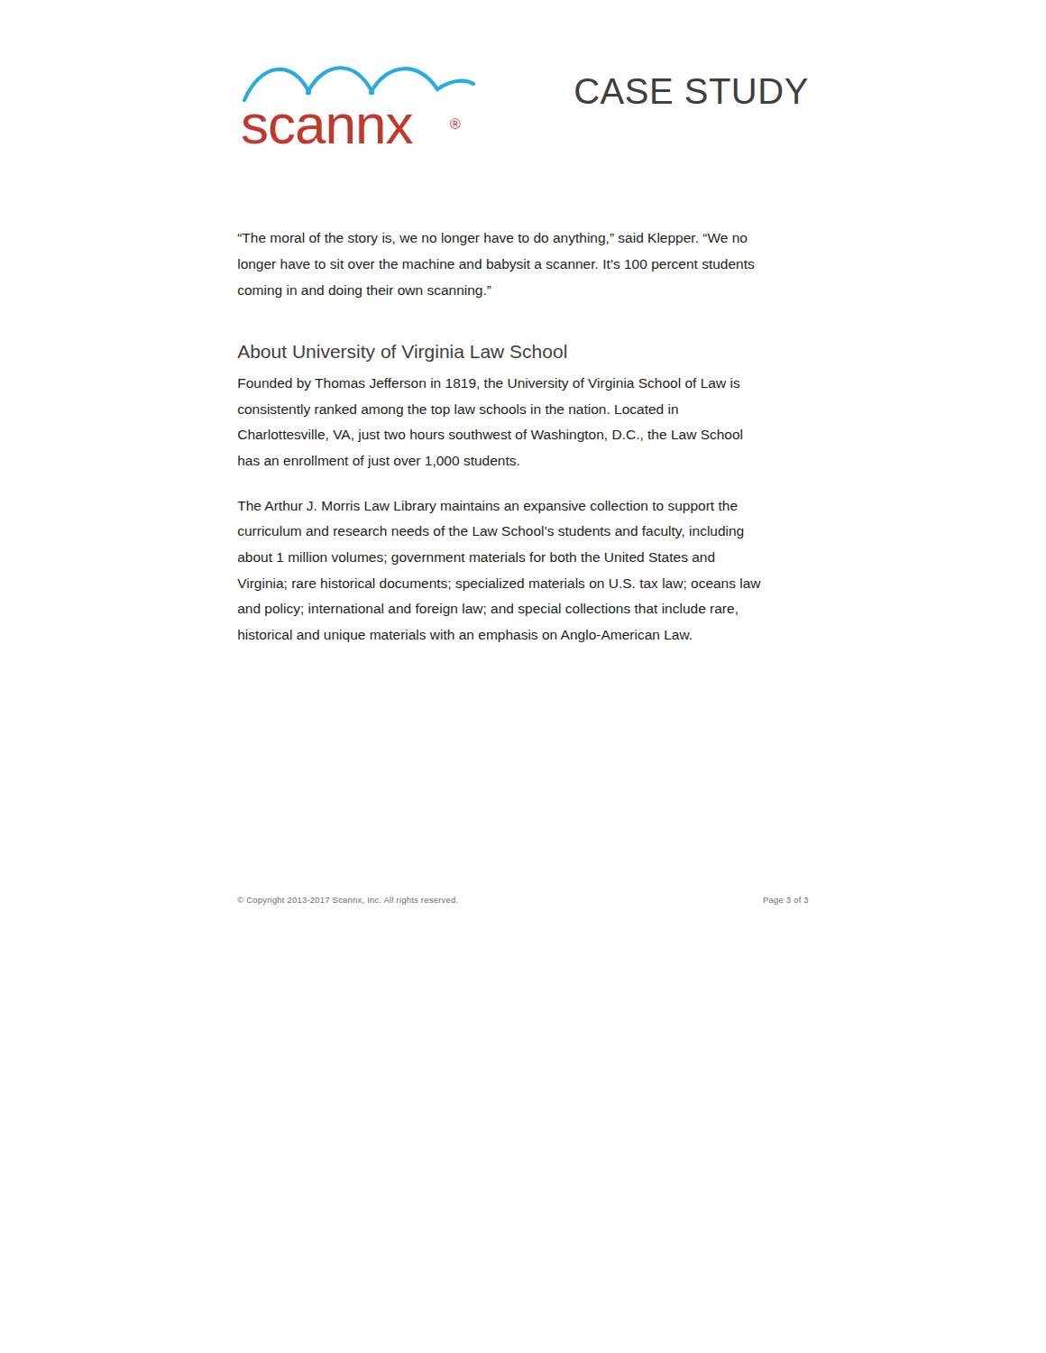scannx scannx ®
CASE STUDY
“The moral of the story is, we no longer have to do anything,” said Klepper. “We no longer have to sit over the machine and babysit a scanner. It’s 100 percent students coming in and doing their own scanning.”
About University of Virginia Law School
Founded by Thomas Jefferson in 1819, the University of Virginia School of Law is consistently ranked among the top law schools in the nation. Located in Charlottesville, VA, just two hours southwest of Washington, D.C., the Law School has an enrollment of just over 1,000 students.
The Arthur J. Morris Law Library maintains an expansive collection to support the curriculum and research needs of the Law School’s students and faculty, including about 1 million volumes; government materials for both the United States and Virginia; rare historical documents; specialized materials on U.S. tax law; oceans law and policy; international and foreign law; and special collections that include rare, historical and unique materials with an emphasis on Anglo-American Law.
© Copyright 2013-2017 Scannx, Inc. All rights reserved. Page 3 of 3